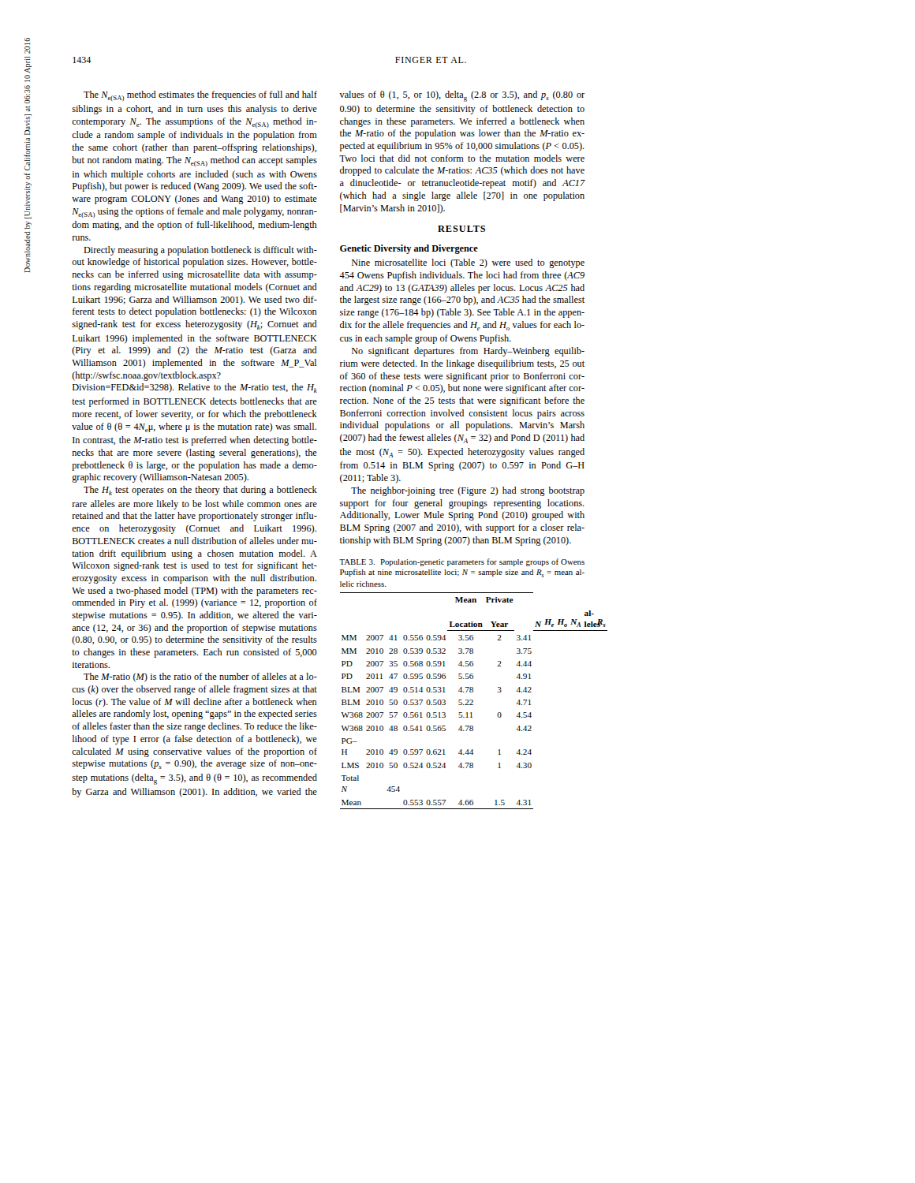Downloaded by [University of California Davis] at 06:36 10 April 2016
1434 FINGER ET AL.
The Ne(SA) method estimates the frequencies of full and half siblings in a cohort, and in turn uses this analysis to derive contemporary Ne. The assumptions of the Ne(SA) method include a random sample of individuals in the population from the same cohort (rather than parent–offspring relationships), but not random mating. The Ne(SA) method can accept samples in which multiple cohorts are included (such as with Owens Pupfish), but power is reduced (Wang 2009). We used the software program COLONY (Jones and Wang 2010) to estimate Ne(SA) using the options of female and male polygamy, nonrandom mating, and the option of full-likelihood, medium-length runs.
Directly measuring a population bottleneck is difficult without knowledge of historical population sizes. However, bottlenecks can be inferred using microsatellite data with assumptions regarding microsatellite mutational models (Cornuet and Luikart 1996; Garza and Williamson 2001). We used two different tests to detect population bottlenecks: (1) the Wilcoxon signed-rank test for excess heterozygosity (Hk; Cornuet and Luikart 1996) implemented in the software BOTTLENECK (Piry et al. 1999) and (2) the M-ratio test (Garza and Williamson 2001) implemented in the software M_P_Val (http://swfsc.noaa.gov/textblock.aspx?Division=FED&id=3298). Relative to the M-ratio test, the Hk test performed in BOTTLENECK detects bottlenecks that are more recent, of lower severity, or for which the prebottleneck value of θ (θ = 4Neμ, where μ is the mutation rate) was small. In contrast, the M-ratio test is preferred when detecting bottlenecks that are more severe (lasting several generations), the prebottleneck θ is large, or the population has made a demographic recovery (Williamson-Natesan 2005).
The Hk test operates on the theory that during a bottleneck rare alleles are more likely to be lost while common ones are retained and that the latter have proportionately stronger influence on heterozygosity (Cornuet and Luikart 1996). BOTTLENECK creates a null distribution of alleles under mutation drift equilibrium using a chosen mutation model. A Wilcoxon signed-rank test is used to test for significant heterozygosity excess in comparison with the null distribution. We used a two-phased model (TPM) with the parameters recommended in Piry et al. (1999) (variance = 12, proportion of stepwise mutations = 0.95). In addition, we altered the variance (12, 24, or 36) and the proportion of stepwise mutations (0.80, 0.90, or 0.95) to determine the sensitivity of the results to changes in these parameters. Each run consisted of 5,000 iterations.
The M-ratio (M) is the ratio of the number of alleles at a locus (k) over the observed range of allele fragment sizes at that locus (r). The value of M will decline after a bottleneck when alleles are randomly lost, opening “gaps” in the expected series of alleles faster than the size range declines. To reduce the likelihood of type I error (a false detection of a bottleneck), we calculated M using conservative values of the proportion of stepwise mutations (ps = 0.90), the average size of non–one-step mutations (deltag = 3.5), and θ (θ = 10), as recommended by Garza and Williamson (2001). In addition, we varied the values of θ (1, 5, or 10), deltag (2.8 or 3.5), and ps (0.80 or 0.90) to determine the sensitivity of bottleneck detection to changes in these parameters. We inferred a bottleneck when the M-ratio of the population was lower than the M-ratio expected at equilibrium in 95% of 10,000 simulations (P < 0.05). Two loci that did not conform to the mutation models were dropped to calculate the M-ratios: AC35 (which does not have a dinucleotide- or tetranucleotide-repeat motif) and AC17 (which had a single large allele [270] in one population [Marvin’s Marsh in 2010]).
Results
Genetic Diversity and Divergence
Nine microsatellite loci (Table 2) were used to genotype 454 Owens Pupfish individuals. The loci had from three (AC9 and AC29) to 13 (GATA39) alleles per locus. Locus AC25 had the largest size range (166–270 bp), and AC35 had the smallest size range (176–184 bp) (Table 3). See Table A.1 in the appendix for the allele frequencies and He and Ho values for each locus in each sample group of Owens Pupfish.
No significant departures from Hardy–Weinberg equilibrium were detected. In the linkage disequilibrium tests, 25 out of 360 of these tests were significant prior to Bonferroni correction (nominal P < 0.05), but none were significant after correction. None of the 25 tests that were significant before the Bonferroni correction involved consistent locus pairs across individual populations or all populations. Marvin’s Marsh (2007) had the fewest alleles (NA = 32) and Pond D (2011) had the most (NA = 50). Expected heterozygosity values ranged from 0.514 in BLM Spring (2007) to 0.597 in Pond G–H (2011; Table 3).
The neighbor-joining tree (Figure 2) had strong bootstrap support for four general groupings representing locations. Additionally, Lower Mule Spring Pond (2010) grouped with BLM Spring (2007 and 2010), with support for a closer relationship with BLM Spring (2007) than BLM Spring (2010).
TABLE 3. Population-genetic parameters for sample groups of Owens Pupfish at nine microsatellite loci; N = sample size and Rs = mean allelic richness.
| | | | | | Mean | Private | |
| --- | --- | --- | --- | --- | --- | --- | --- |
| Location | Year | N | H e | H o | N A | alleles | R s |
| MM | 2007 | 41 | 0.556 | 0.594 | 3.56 | 2 | 3.41 |
| MM | 2010 | 28 | 0.539 | 0.532 | 3.78 | | 3.75 |
| PD | 2007 | 35 | 0.568 | 0.591 | 4.56 | 2 | 4.44 |
| PD | 2011 | 47 | 0.595 | 0.596 | 5.56 | | 4.91 |
| BLM | 2007 | 49 | 0.514 | 0.531 | 4.78 | 3 | 4.42 |
| BLM | 2010 | 50 | 0.537 | 0.503 | 5.22 | | 4.71 |
| W368 | 2007 | 57 | 0.561 | 0.513 | 5.11 | 0 | 4.54 |
| W368 | 2010 | 48 | 0.541 | 0.565 | 4.78 | | 4.42 |
| PG–H | 2010 | 49 | 0.597 | 0.621 | 4.44 | 1 | 4.24 |
| LMS | 2010 | 50 | 0.524 | 0.524 | 4.78 | 1 | 4.30 |
| Total N | | 454 | | | | | |
| Mean | | | 0.553 | 0.557 | 4.66 | 1.5 | 4.31 |